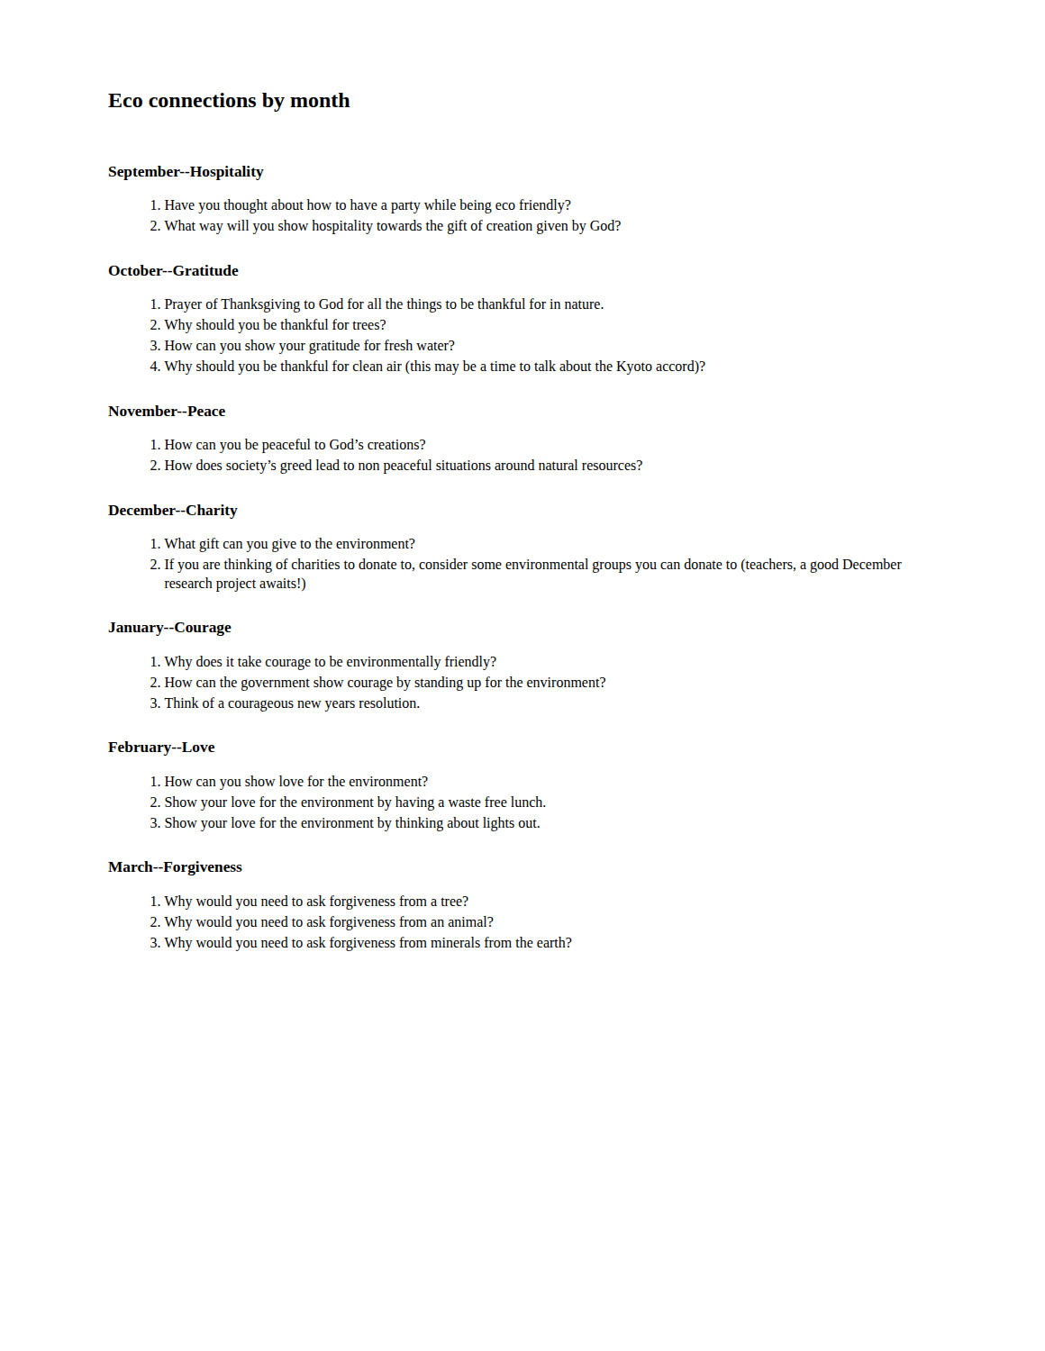Eco connections by month
September--Hospitality
Have you thought about how to have a party while being eco friendly?
What way will you show hospitality towards the gift of creation given by God?
October--Gratitude
Prayer of Thanksgiving to God for all the things to be thankful for in nature.
Why should you be thankful for trees?
How can you show your gratitude for fresh water?
Why should you be thankful for clean air (this may be a time to talk about the Kyoto accord)?
November--Peace
How can you be peaceful to God’s creations?
How does society’s greed lead to non peaceful situations around natural resources?
December--Charity
What gift can you give to the environment?
If you are thinking of charities to donate to, consider some environmental groups you can donate to (teachers, a good December research project awaits!)
January--Courage
Why does it take courage to be environmentally friendly?
How can the government show courage by standing up for the environment?
Think of a courageous new years resolution.
February--Love
How can you show love for the environment?
Show your love for the environment by having a waste free lunch.
Show your love for the environment by thinking about lights out.
March--Forgiveness
Why would you need to ask forgiveness from a tree?
Why would you need to ask forgiveness from an animal?
Why would you need to ask forgiveness from minerals from the earth?